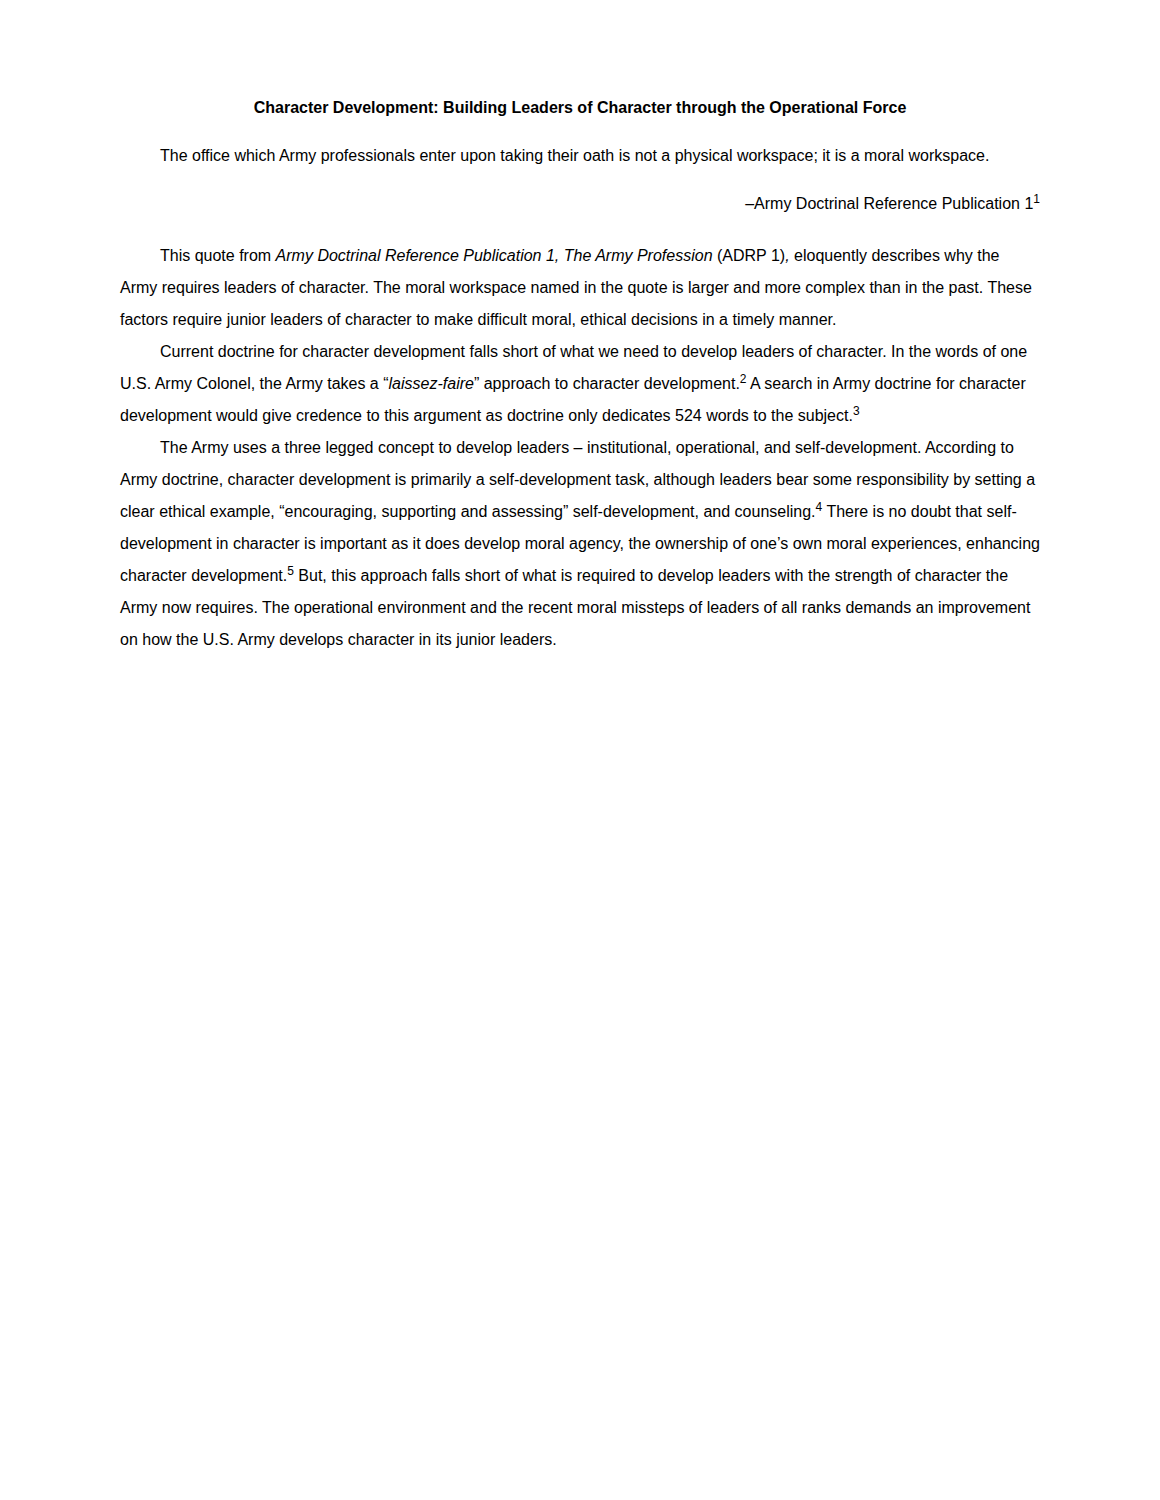Character Development: Building Leaders of Character through the Operational Force
The office which Army professionals enter upon taking their oath is not a physical workspace; it is a moral workspace.
–Army Doctrinal Reference Publication 11
This quote from Army Doctrinal Reference Publication 1, The Army Profession (ADRP 1), eloquently describes why the Army requires leaders of character. The moral workspace named in the quote is larger and more complex than in the past. These factors require junior leaders of character to make difficult moral, ethical decisions in a timely manner.
Current doctrine for character development falls short of what we need to develop leaders of character. In the words of one U.S. Army Colonel, the Army takes a “laissez-faire” approach to character development.2 A search in Army doctrine for character development would give credence to this argument as doctrine only dedicates 524 words to the subject.3
The Army uses a three legged concept to develop leaders – institutional, operational, and self-development. According to Army doctrine, character development is primarily a self-development task, although leaders bear some responsibility by setting a clear ethical example, “encouraging, supporting and assessing” self-development, and counseling.4 There is no doubt that self-development in character is important as it does develop moral agency, the ownership of one’s own moral experiences, enhancing character development.5 But, this approach falls short of what is required to develop leaders with the strength of character the Army now requires. The operational environment and the recent moral missteps of leaders of all ranks demands an improvement on how the U.S. Army develops character in its junior leaders.